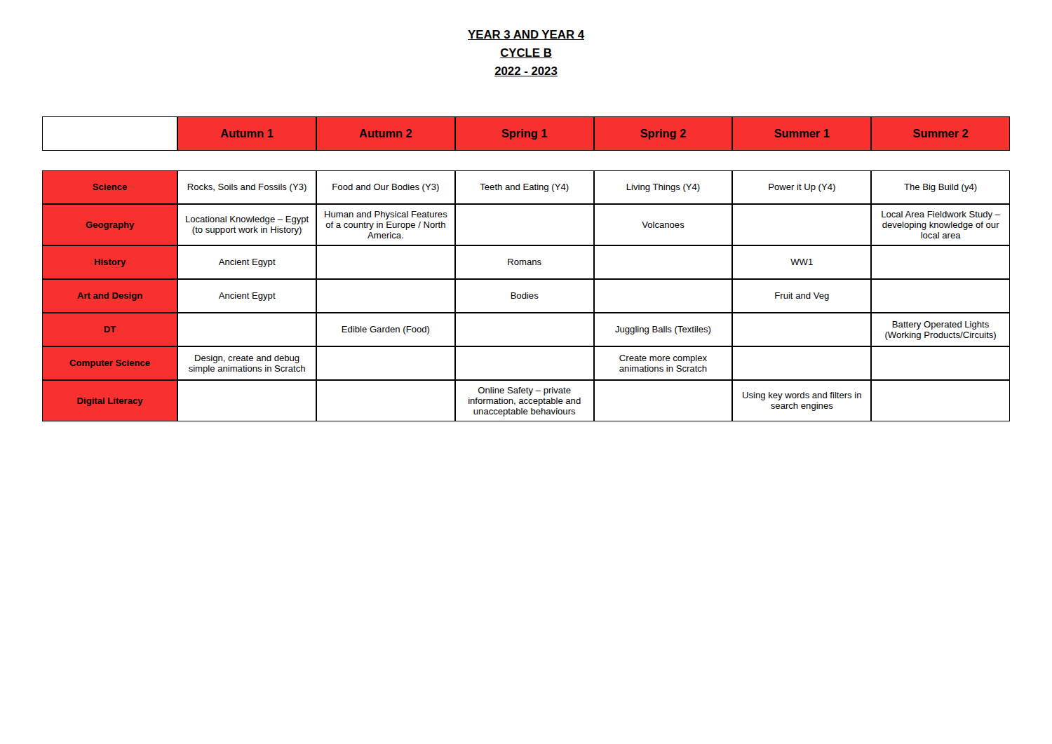YEAR 3 AND YEAR 4
CYCLE B
2022 - 2023
| | Autumn 1 | Autumn 2 | Spring 1 | Spring 2 | Summer 1 | Summer 2 |
| Science | Rocks, Soils and Fossils (Y3) | Food and Our Bodies (Y3) | Teeth and Eating (Y4) | Living Things (Y4) | Power it Up (Y4) | The Big Build (y4) |
| Geography | Locational Knowledge – Egypt (to support work in History) | Human and Physical Features of a country in Europe / North America. | | Volcanoes | | Local Area Fieldwork Study – developing knowledge of our local area |
| History | Ancient Egypt | | Romans | | WW1 | |
| Art and Design | Ancient Egypt | | Bodies | | Fruit and Veg | |
| DT | | Edible Garden (Food) | | Juggling Balls (Textiles) | | Battery Operated Lights (Working Products/Circuits) |
| Computer Science | Design, create and debug simple animations in Scratch | | | Create more complex animations in Scratch | | |
| Digital Literacy | | | Online Safety – private information, acceptable and unacceptable behaviours | | Using key words and filters in search engines | |